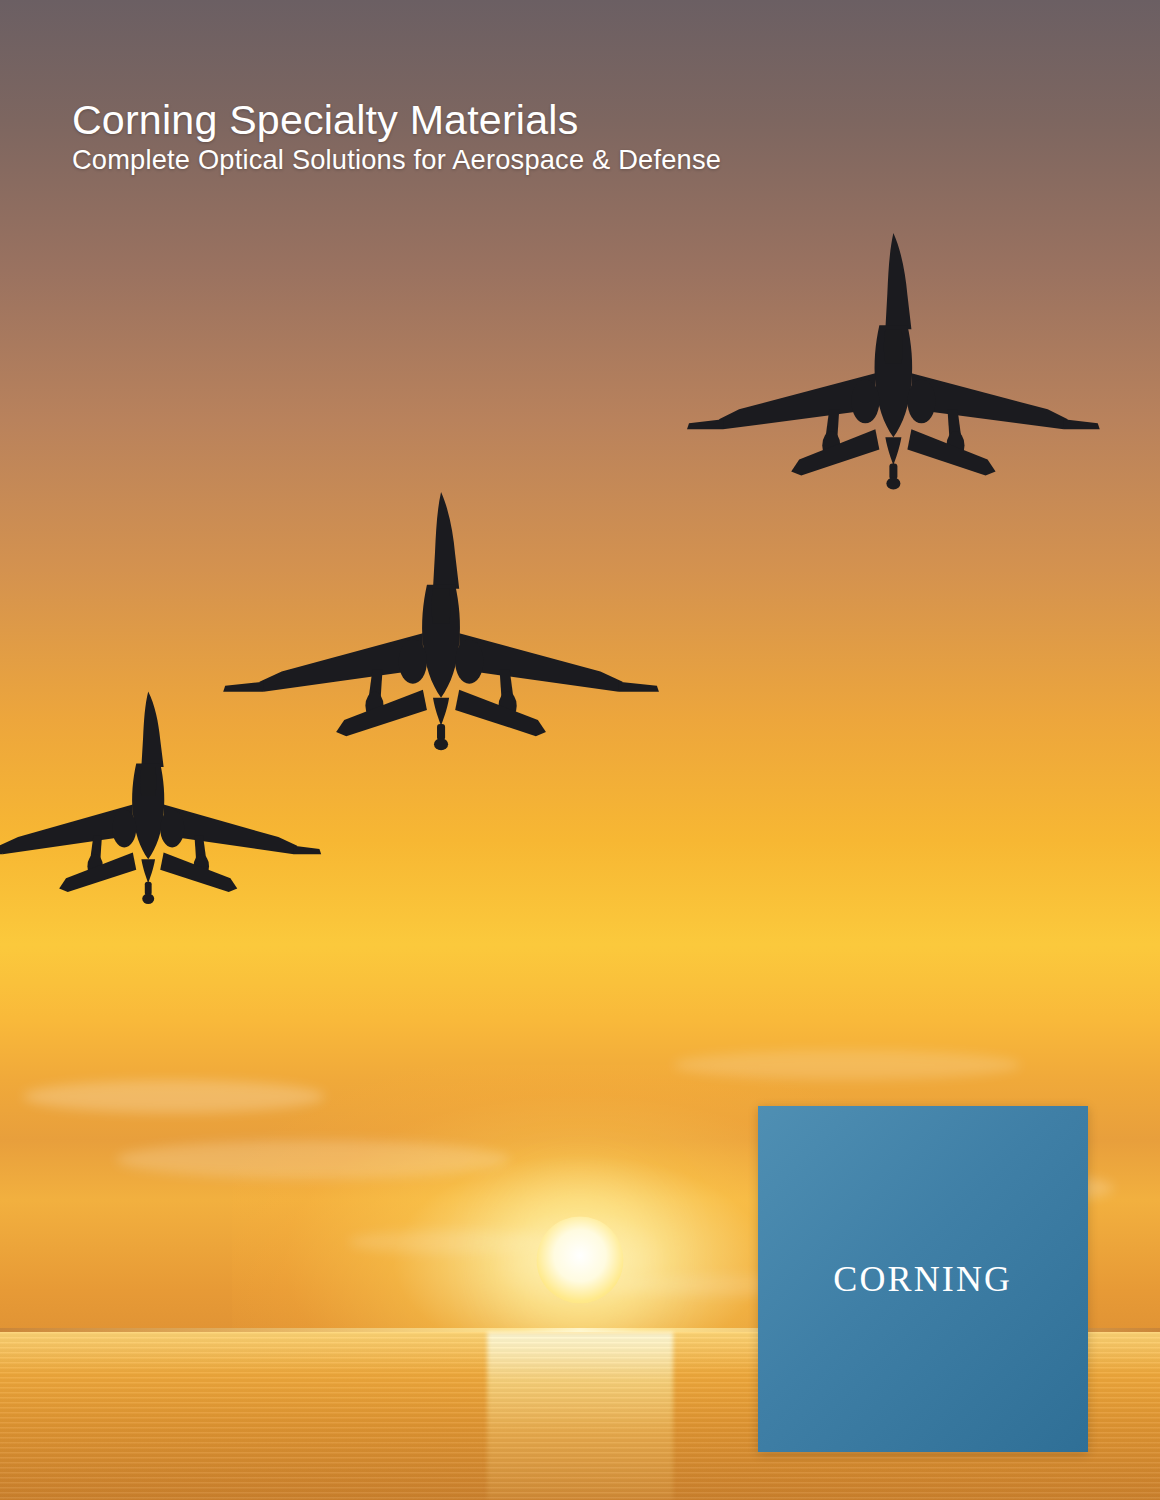Corning Specialty Materials
Complete Optical Solutions for Aerospace & Defense
CORNING